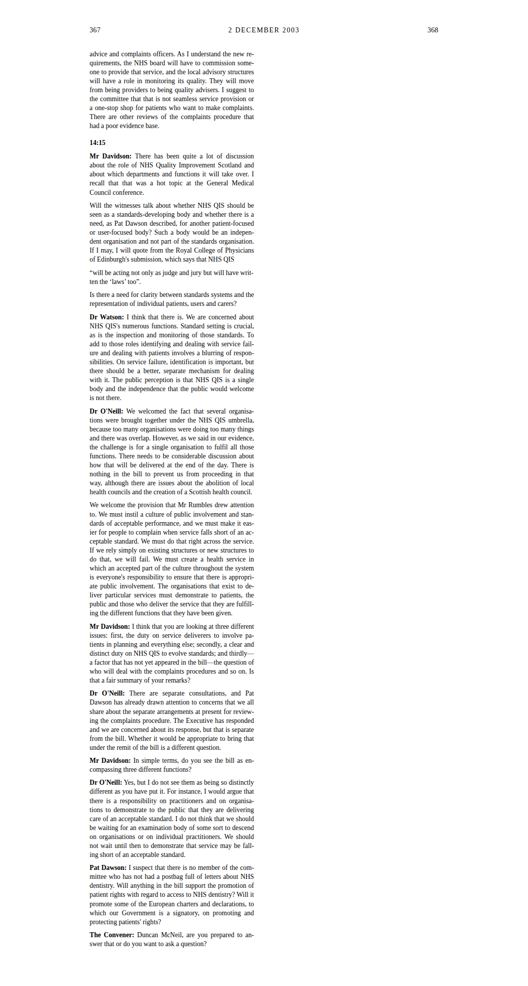367 2 DECEMBER 2003 368
advice and complaints officers. As I understand the new requirements, the NHS board will have to commission someone to provide that service, and the local advisory structures will have a role in monitoring its quality. They will move from being providers to being quality advisers. I suggest to the committee that that is not seamless service provision or a one-stop shop for patients who want to make complaints. There are other reviews of the complaints procedure that had a poor evidence base.
14:15
Mr Davidson: There has been quite a lot of discussion about the role of NHS Quality Improvement Scotland and about which departments and functions it will take over. I recall that that was a hot topic at the General Medical Council conference.
Will the witnesses talk about whether NHS QIS should be seen as a standards-developing body and whether there is a need, as Pat Dawson described, for another patient-focused or user-focused body? Such a body would be an independent organisation and not part of the standards organisation. If I may, I will quote from the Royal College of Physicians of Edinburgh's submission, which says that NHS QIS
“will be acting not only as judge and jury but will have written the ‘laws’ too”.
Is there a need for clarity between standards systems and the representation of individual patients, users and carers?
Dr Watson: I think that there is. We are concerned about NHS QIS's numerous functions. Standard setting is crucial, as is the inspection and monitoring of those standards. To add to those roles identifying and dealing with service failure and dealing with patients involves a blurring of responsibilities. On service failure, identification is important, but there should be a better, separate mechanism for dealing with it. The public perception is that NHS QIS is a single body and the independence that the public would welcome is not there.
Dr O'Neill: We welcomed the fact that several organisations were brought together under the NHS QIS umbrella, because too many organisations were doing too many things and there was overlap. However, as we said in our evidence, the challenge is for a single organisation to fulfil all those functions. There needs to be considerable discussion about how that will be delivered at the end of the day. There is nothing in the bill to prevent us from proceeding in that way, although there are issues about the abolition of local health councils and the creation of a Scottish health council.
We welcome the provision that Mr Rumbles drew attention to. We must instil a culture of public involvement and standards of acceptable performance, and we must make it easier for people to complain when service falls short of an acceptable standard. We must do that right across the service. If we rely simply on existing structures or new structures to do that, we will fail. We must create a health service in which an accepted part of the culture throughout the system is everyone's responsibility to ensure that there is appropriate public involvement. The organisations that exist to deliver particular services must demonstrate to patients, the public and those who deliver the service that they are fulfilling the different functions that they have been given.
Mr Davidson: I think that you are looking at three different issues: first, the duty on service deliverers to involve patients in planning and everything else; secondly, a clear and distinct duty on NHS QIS to evolve standards; and thirdly—a factor that has not yet appeared in the bill—the question of who will deal with the complaints procedures and so on. Is that a fair summary of your remarks?
Dr O'Neill: There are separate consultations, and Pat Dawson has already drawn attention to concerns that we all share about the separate arrangements at present for reviewing the complaints procedure. The Executive has responded and we are concerned about its response, but that is separate from the bill. Whether it would be appropriate to bring that under the remit of the bill is a different question.
Mr Davidson: In simple terms, do you see the bill as encompassing three different functions?
Dr O'Neill: Yes, but I do not see them as being so distinctly different as you have put it. For instance, I would argue that there is a responsibility on practitioners and on organisations to demonstrate to the public that they are delivering care of an acceptable standard. I do not think that we should be waiting for an examination body of some sort to descend on organisations or on individual practitioners. We should not wait until then to demonstrate that service may be falling short of an acceptable standard.
Pat Dawson: I suspect that there is no member of the committee who has not had a postbag full of letters about NHS dentistry. Will anything in the bill support the promotion of patient rights with regard to access to NHS dentistry? Will it promote some of the European charters and declarations, to which our Government is a signatory, on promoting and protecting patients' rights?
The Convener: Duncan McNeil, are you prepared to answer that or do you want to ask a question?